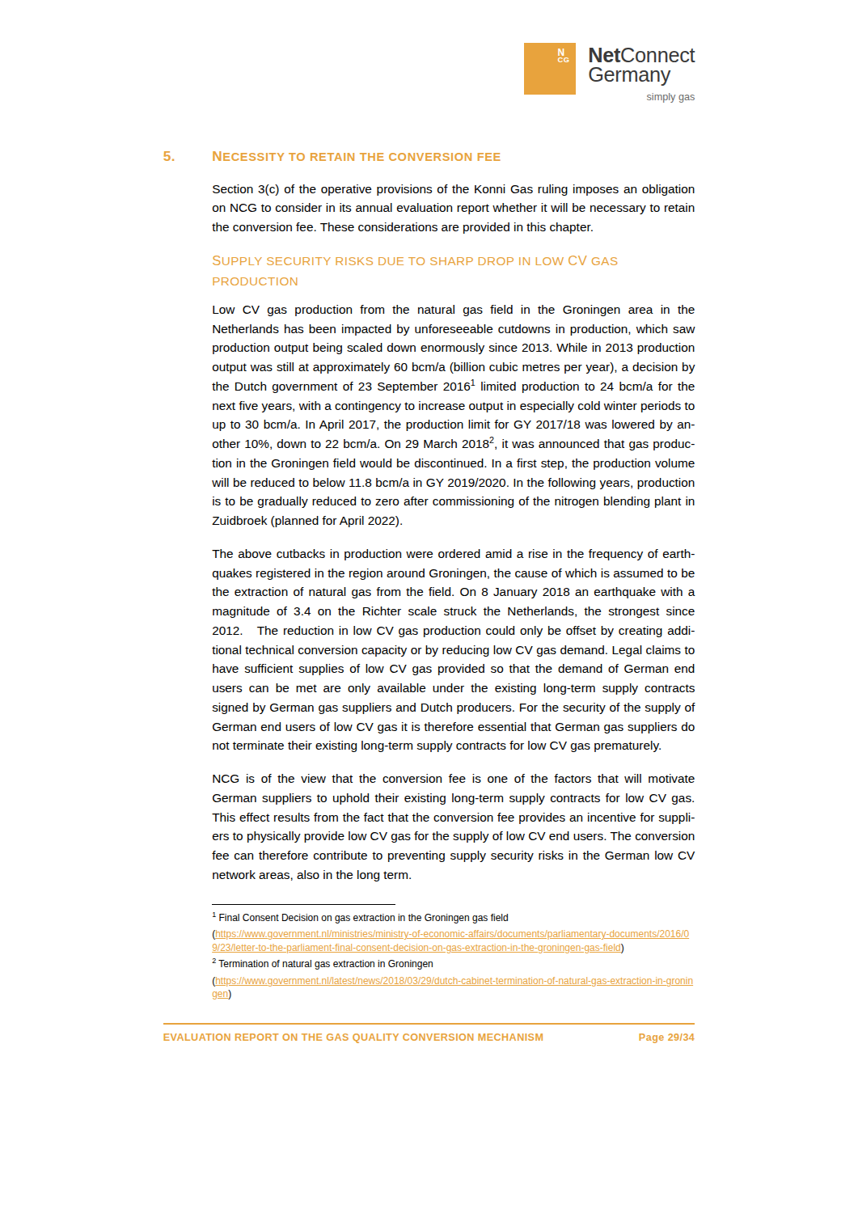NCG
NetConnect
Germany
simply gas
5.
NECESSITY TO RETAIN THE CONVERSION FEE
Section 3(c) of the operative provisions of the Konni Gas ruling imposes an obligation on NCG to consider in its annual evaluation report whether it will be necessary to retain the conversion fee. These considerations are provided in this chapter.
SUPPLY SECURITY RISKS DUE TO SHARP DROP IN LOW CV GAS PRODUCTION
Low CV gas production from the natural gas field in the Groningen area in the Netherlands has been impacted by unforeseeable cutdowns in production, which saw production output being scaled down enormously since 2013. While in 2013 production output was still at approximately 60 bcm/a (billion cubic metres per year), a decision by the Dutch government of 23 September 20161 limited production to 24 bcm/a for the next five years, with a contingency to increase output in especially cold winter periods to up to 30 bcm/a. In April 2017, the production limit for GY 2017/18 was lowered by another 10%, down to 22 bcm/a. On 29 March 20182, it was announced that gas production in the Groningen field would be discontinued. In a first step, the production volume will be reduced to below 11.8 bcm/a in GY 2019/2020. In the following years, production is to be gradually reduced to zero after commissioning of the nitrogen blending plant in Zuidbroek (planned for April 2022).
The above cutbacks in production were ordered amid a rise in the frequency of earthquakes registered in the region around Groningen, the cause of which is assumed to be the extraction of natural gas from the field. On 8 January 2018 an earthquake with a magnitude of 3.4 on the Richter scale struck the Netherlands, the strongest since 2012. The reduction in low CV gas production could only be offset by creating additional technical conversion capacity or by reducing low CV gas demand. Legal claims to have sufficient supplies of low CV gas provided so that the demand of German end users can be met are only available under the existing long-term supply contracts signed by German gas suppliers and Dutch producers. For the security of the supply of German end users of low CV gas it is therefore essential that German gas suppliers do not terminate their existing long-term supply contracts for low CV gas prematurely.
NCG is of the view that the conversion fee is one of the factors that will motivate German suppliers to uphold their existing long-term supply contracts for low CV gas. This effect results from the fact that the conversion fee provides an incentive for suppliers to physically provide low CV gas for the supply of low CV end users. The conversion fee can therefore contribute to preventing supply security risks in the German low CV network areas, also in the long term.
1 Final Consent Decision on gas extraction in the Groningen gas field
(https://www.government.nl/ministries/ministry-of-economic-affairs/documents/parliamentary-documents/2016/09/23/letter-to-the-parliament-final-consent-decision-on-gas-extraction-in-the-groningen-gas-field)
2 Termination of natural gas extraction in Groningen
(https://www.government.nl/latest/news/2018/03/29/dutch-cabinet-termination-of-natural-gas-extraction-in-groningen)
Evaluation report on the gas quality conversion mechanism
Page 29/34